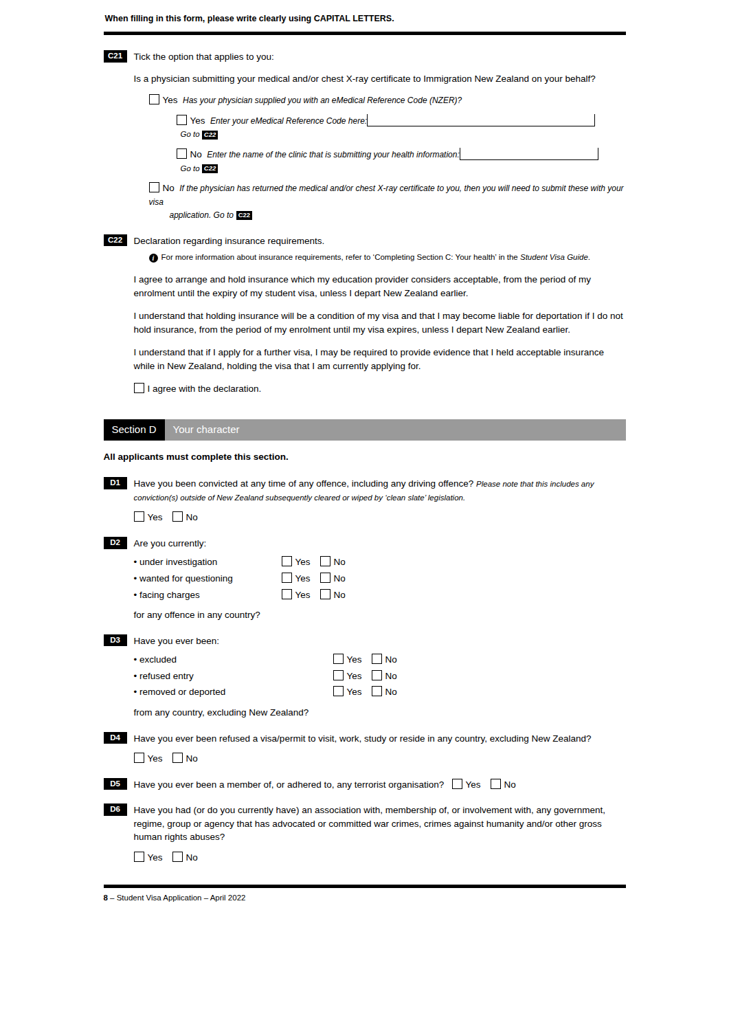When filling in this form, please write clearly using CAPITAL LETTERS.
C21
Tick the option that applies to you:
Is a physician submitting your medical and/or chest X-ray certificate to Immigration New Zealand on your behalf?
Yes Has your physician supplied you with an eMedical Reference Code (NZER)?
Yes Enter your eMedical Reference Code here: Go to C22
No Enter the name of the clinic that is submitting your health information: Go to C22
No If the physician has returned the medical and/or chest X-ray certificate to you, then you will need to submit these with your visa
application. Go to C22
C22
Declaration regarding insurance requirements.
i For more information about insurance requirements, refer to ‘Completing Section C: Your health’ in the Student Visa Guide.
I agree to arrange and hold insurance which my education provider considers acceptable, from the period of my enrolment until the expiry of my student visa, unless I depart New Zealand earlier.
I understand that holding insurance will be a condition of my visa and that I may become liable for deportation if I do not hold insurance, from the period of my enrolment until my visa expires, unless I depart New Zealand earlier.
I understand that if I apply for a further visa, I may be required to provide evidence that I held acceptable insurance while in New Zealand, holding the visa that I am currently applying for.
I agree with the declaration.
Section D
Your character
All applicants must complete this section.
D1
Have you been convicted at any time of any offence, including any driving offence? Please note that this includes any conviction(s) outside of New Zealand subsequently cleared or wiped by ‘clean slate’ legislation.
Yes No
D2
Are you currently:
• under investigation
Yes No
• wanted for questioning
Yes No
• facing charges
Yes No
for any offence in any country?
D3
Have you ever been:
• excluded
Yes No
• refused entry
Yes No
• removed or deported
Yes No
from any country, excluding New Zealand?
D4
Have you ever been refused a visa/permit to visit, work, study or reside in any country, excluding New Zealand?
Yes No
D5
Have you ever been a member of, or adhered to, any terrorist organisation? Yes No
D6
Have you had (or do you currently have) an association with, membership of, or involvement with, any government, regime, group or agency that has advocated or committed war crimes, crimes against humanity and/or other gross human rights abuses?
Yes No
8 – Student Visa Application – April 2022